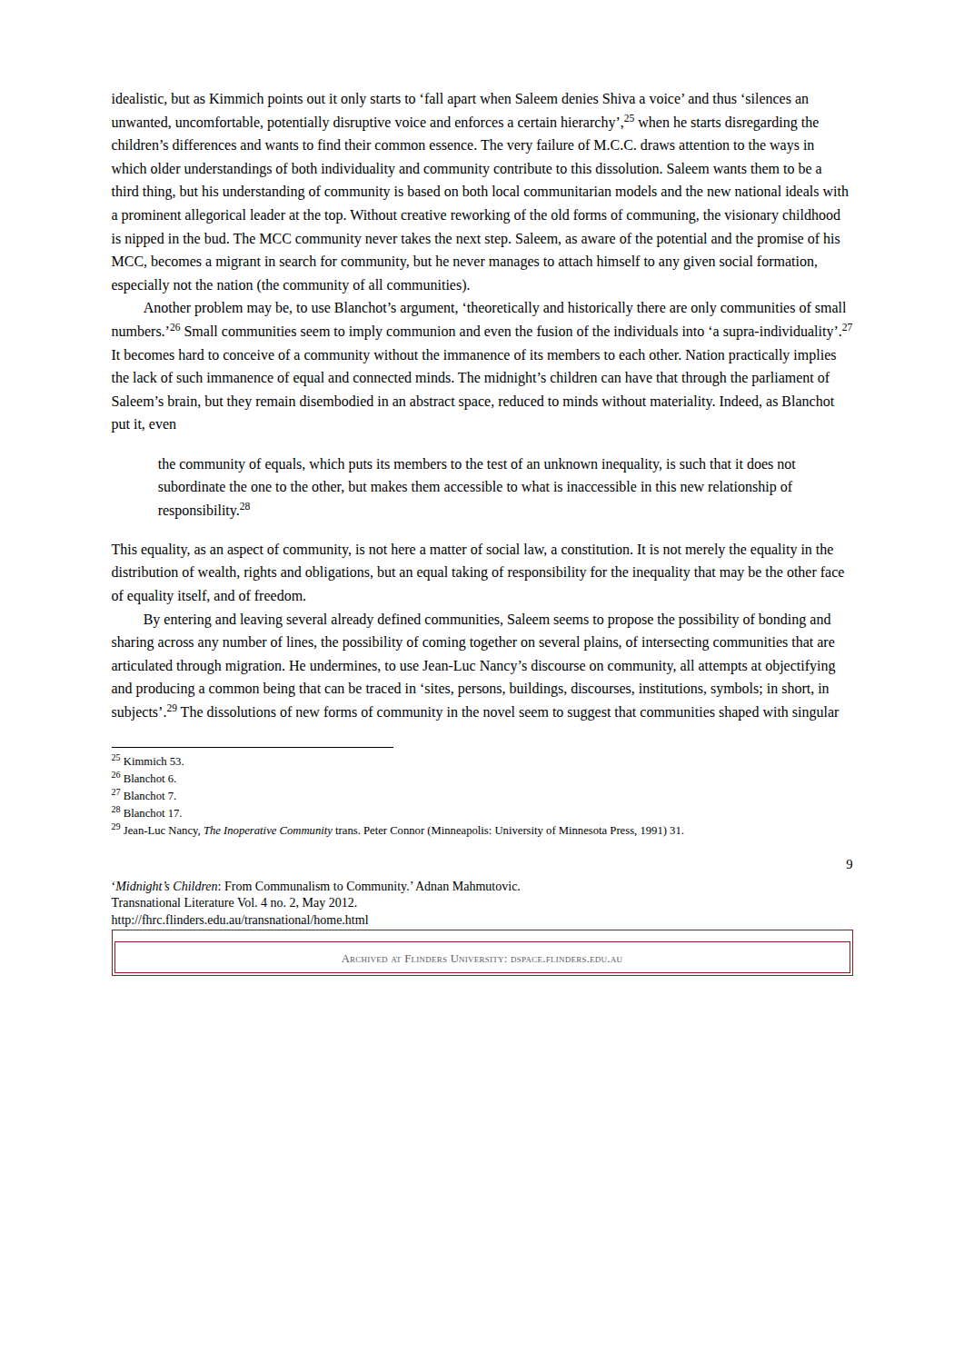idealistic, but as Kimmich points out it only starts to ‘fall apart when Saleem denies Shiva a voice’ and thus ‘silences an unwanted, uncomfortable, potentially disruptive voice and enforces a certain hierarchy’,25 when he starts disregarding the children’s differences and wants to find their common essence. The very failure of M.C.C. draws attention to the ways in which older understandings of both individuality and community contribute to this dissolution. Saleem wants them to be a third thing, but his understanding of community is based on both local communitarian models and the new national ideals with a prominent allegorical leader at the top. Without creative reworking of the old forms of communing, the visionary childhood is nipped in the bud. The MCC community never takes the next step. Saleem, as aware of the potential and the promise of his MCC, becomes a migrant in search for community, but he never manages to attach himself to any given social formation, especially not the nation (the community of all communities).
Another problem may be, to use Blanchot’s argument, ‘theoretically and historically there are only communities of small numbers.’26 Small communities seem to imply communion and even the fusion of the individuals into ‘a supra-individuality’.27 It becomes hard to conceive of a community without the immanence of its members to each other. Nation practically implies the lack of such immanence of equal and connected minds. The midnight’s children can have that through the parliament of Saleem’s brain, but they remain disembodied in an abstract space, reduced to minds without materiality. Indeed, as Blanchot put it, even
the community of equals, which puts its members to the test of an unknown inequality, is such that it does not subordinate the one to the other, but makes them accessible to what is inaccessible in this new relationship of responsibility.28
This equality, as an aspect of community, is not here a matter of social law, a constitution. It is not merely the equality in the distribution of wealth, rights and obligations, but an equal taking of responsibility for the inequality that may be the other face of equality itself, and of freedom.
By entering and leaving several already defined communities, Saleem seems to propose the possibility of bonding and sharing across any number of lines, the possibility of coming together on several plains, of intersecting communities that are articulated through migration. He undermines, to use Jean-Luc Nancy’s discourse on community, all attempts at objectifying and producing a common being that can be traced in ‘sites, persons, buildings, discourses, institutions, symbols; in short, in subjects’.29 The dissolutions of new forms of community in the novel seem to suggest that communities shaped with singular
25 Kimmich 53.
26 Blanchot 6.
27 Blanchot 7.
28 Blanchot 17.
29 Jean-Luc Nancy, The Inoperative Community trans. Peter Connor (Minneapolis: University of Minnesota Press, 1991) 31.
9
‘Midnight’s Children: From Communalism to Community.’ Adnan Mahmutovic.
Transnational Literature Vol. 4 no. 2, May 2012.
http://fhrc.flinders.edu.au/transnational/home.html
Archived at Flinders University: dspace.flinders.edu.au